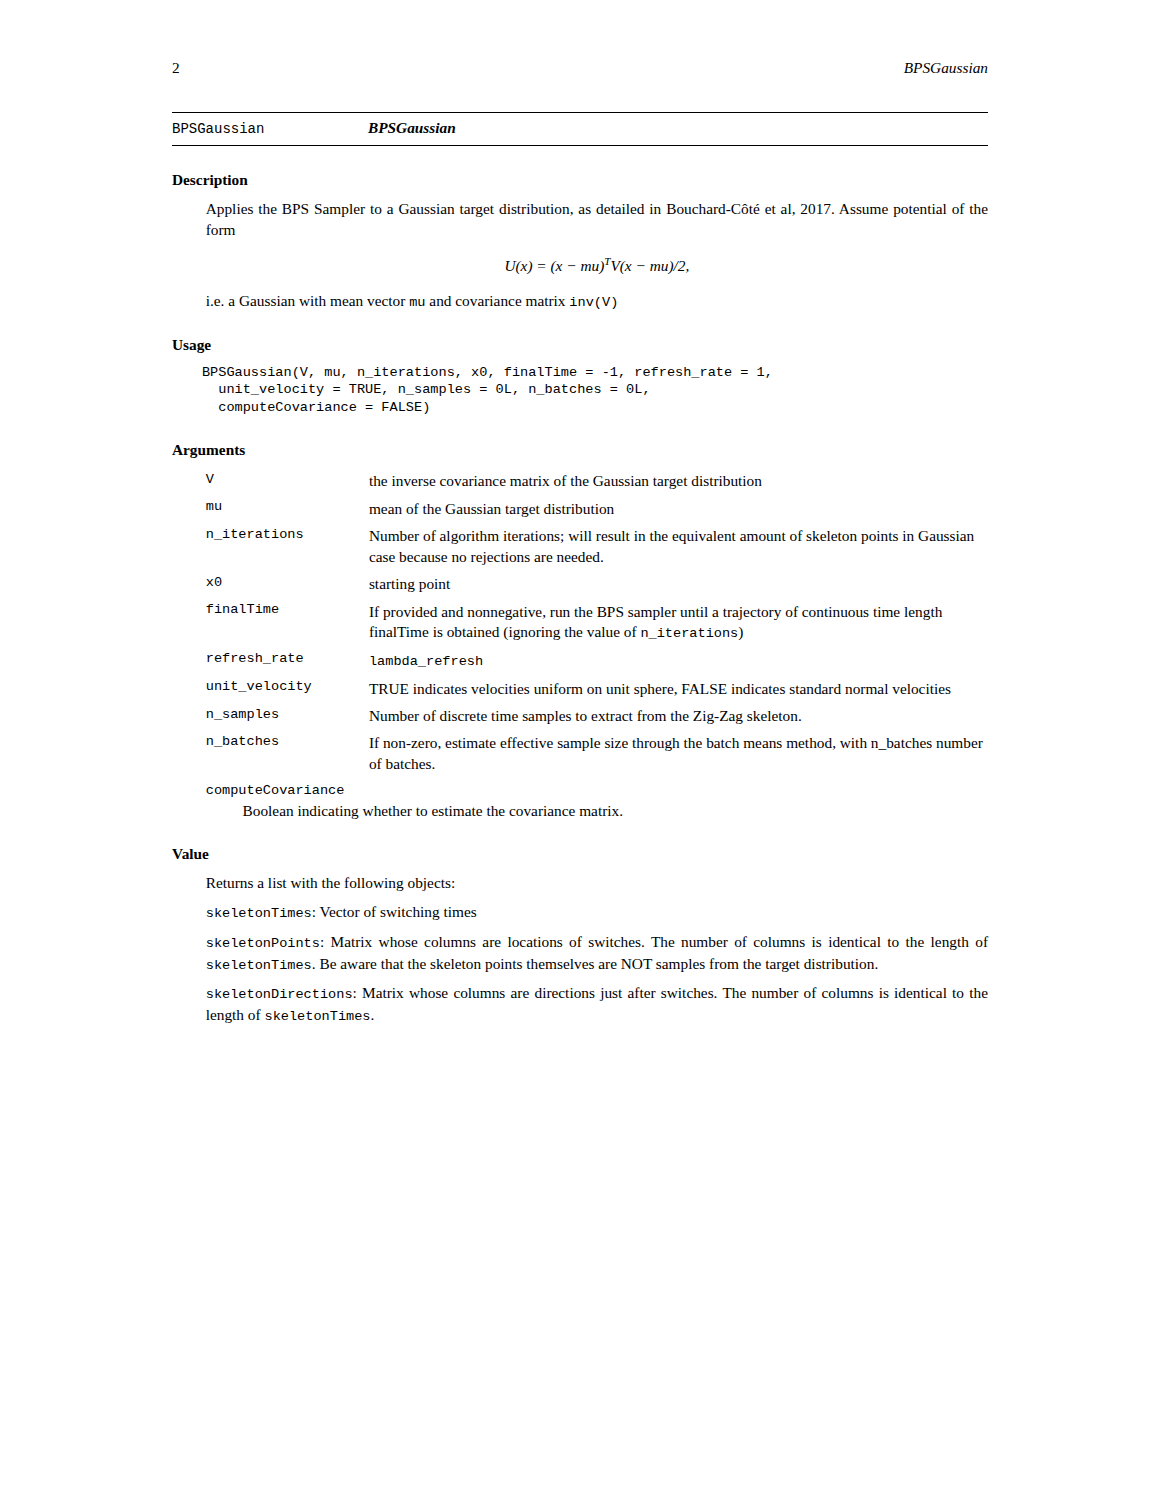2 BPSGaussian
BPSGaussian BPSGaussian
Description
Applies the BPS Sampler to a Gaussian target distribution, as detailed in Bouchard-Côté et al, 2017. Assume potential of the form
U(x) = (x − mu)TV(x − mu)/2,
i.e. a Gaussian with mean vector mu and covariance matrix inv(V)
Usage
BPSGaussian(V, mu, n_iterations, x0, finalTime = -1, refresh_rate = 1,
  unit_velocity = TRUE, n_samples = 0L, n_batches = 0L,
  computeCovariance = FALSE)
Arguments
| V | the inverse covariance matrix of the Gaussian target distribution |
| mu | mean of the Gaussian target distribution |
| n_iterations | Number of algorithm iterations; will result in the equivalent amount of skeleton points in Gaussian case because no rejections are needed. |
| x0 | starting point |
| finalTime | If provided and nonnegative, run the BPS sampler until a trajectory of continuous time length finalTime is obtained (ignoring the value of n_iterations ) |
| refresh_rate | lambda_refresh |
| unit_velocity | TRUE indicates velocities uniform on unit sphere, FALSE indicates standard normal velocities |
| n_samples | Number of discrete time samples to extract from the Zig-Zag skeleton. |
| n_batches | If non-zero, estimate effective sample size through the batch means method, with n_batches number of batches. |
computeCovariance
Boolean indicating whether to estimate the covariance matrix.
Value
Returns a list with the following objects:
skeletonTimes: Vector of switching times
skeletonPoints: Matrix whose columns are locations of switches. The number of columns is identical to the length of skeletonTimes. Be aware that the skeleton points themselves are NOT samples from the target distribution.
skeletonDirections: Matrix whose columns are directions just after switches. The number of columns is identical to the length of skeletonTimes.